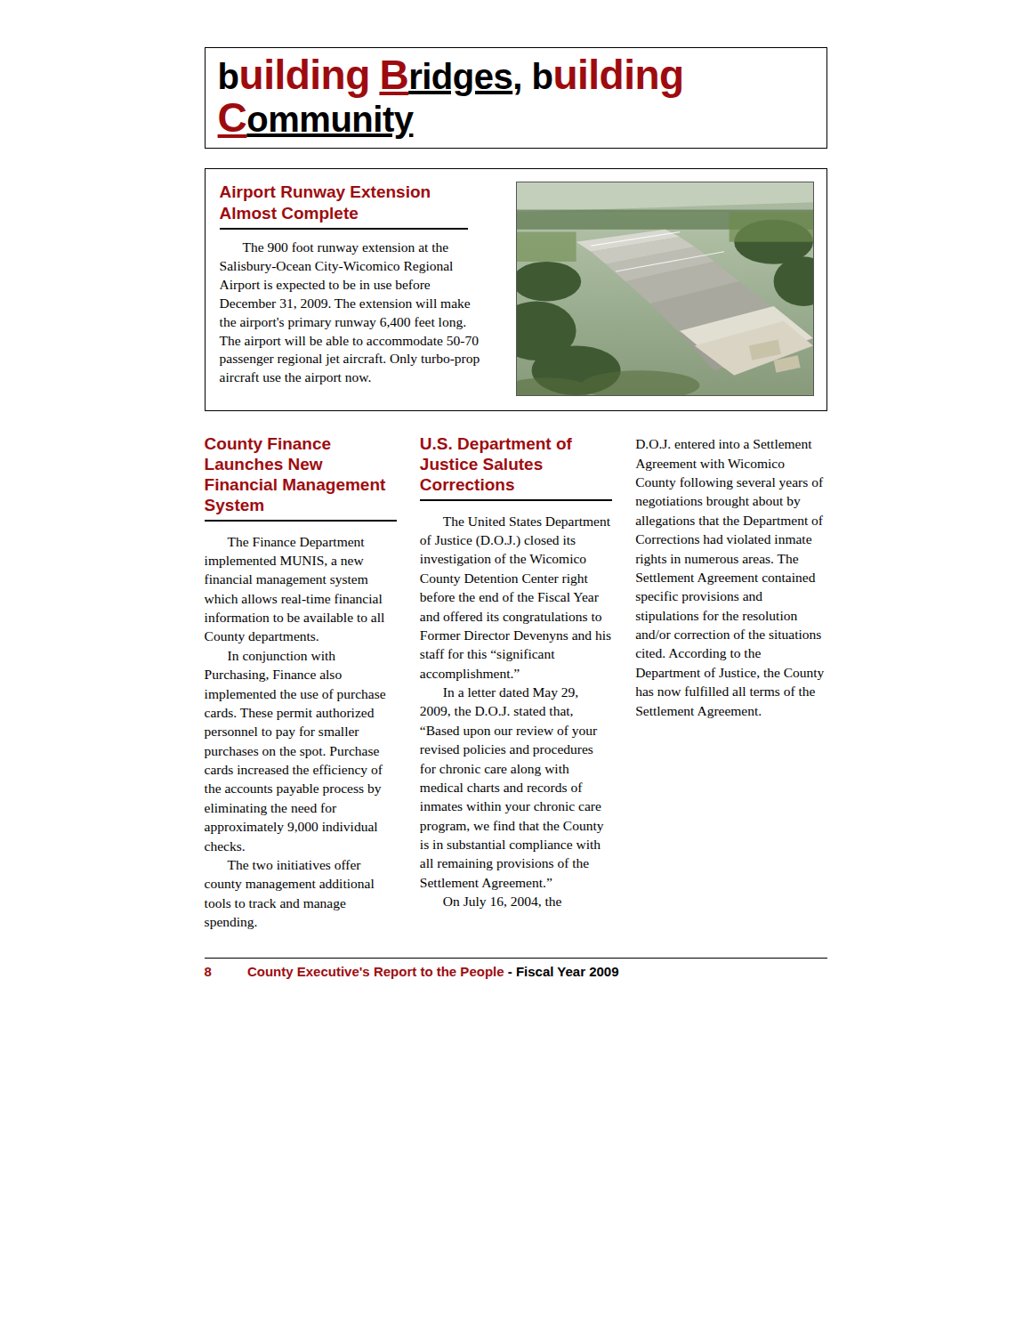building Bridges, building Community
Airport Runway Extension Almost Complete
The 900 foot runway extension at the Salisbury-Ocean City-Wicomico Regional Airport is expected to be in use before December 31, 2009. The extension will make the airport's primary runway 6,400 feet long. The airport will be able to accommodate 50-70 passenger regional jet aircraft. Only turbo-prop aircraft use the airport now.
County Finance Launches New Financial Management System
The Finance Department implemented MUNIS, a new financial management system which allows real-time financial information to be available to all County departments.
In conjunction with Purchasing, Finance also implemented the use of purchase cards. These permit authorized personnel to pay for smaller purchases on the spot. Purchase cards increased the efficiency of the accounts payable process by eliminating the need for approximately 9,000 individual checks.
The two initiatives offer county management additional tools to track and manage spending.
U.S. Department of Justice Salutes Corrections
The United States Department of Justice (D.O.J.) closed its investigation of the Wicomico County Detention Center right before the end of the Fiscal Year and offered its congratulations to Former Director Devenyns and his staff for this “significant accomplishment.”
In a letter dated May 29, 2009, the D.O.J. stated that, “Based upon our review of your revised policies and procedures for chronic care along with medical charts and records of inmates within your chronic care program, we find that the County is in substantial compliance with all remaining provisions of the Settlement Agreement.”
On July 16, 2004, the
D.O.J. entered into a Settlement Agreement with Wicomico County following several years of negotiations brought about by allegations that the Department of Corrections had violated inmate rights in numerous areas. The Settlement Agreement contained specific provisions and stipulations for the resolution and/or correction of the situations cited. According to the Department of Justice, the County has now fulfilled all terms of the Settlement Agreement.
8 County Executive's Report to the People - Fiscal Year 2009